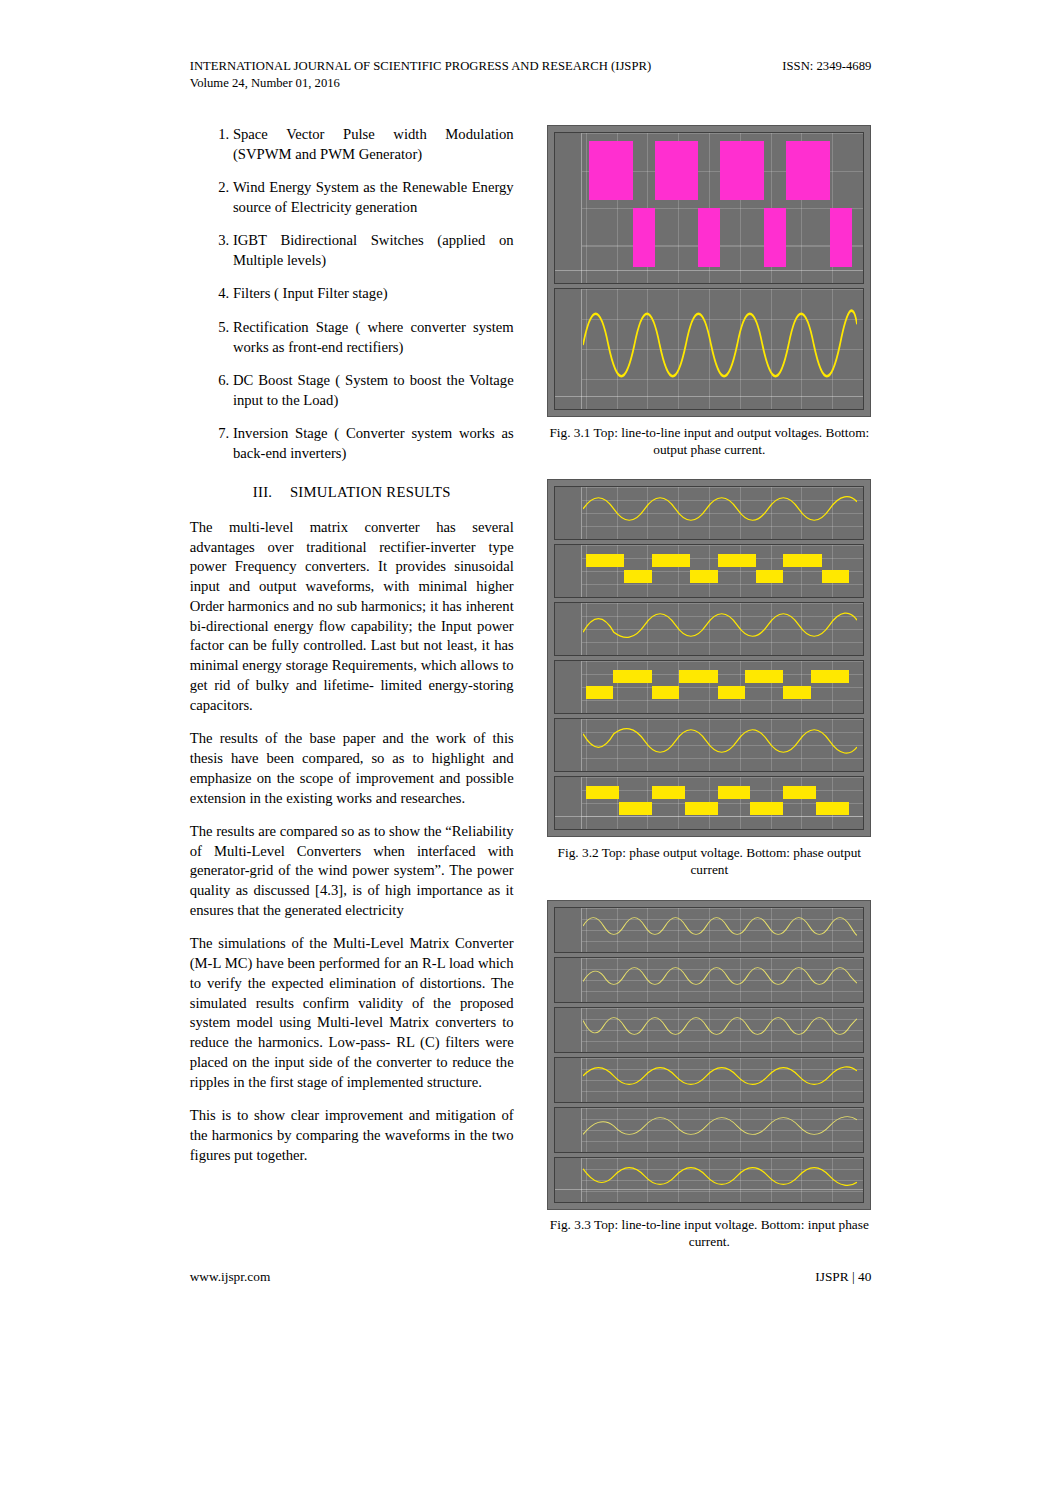INTERNATIONAL JOURNAL OF SCIENTIFIC PROGRESS AND RESEARCH (IJSPR)
Volume 24, Number 01, 2016
ISSN: 2349-4689
Space Vector Pulse width Modulation (SVPWM and PWM Generator)
Wind Energy System as the Renewable Energy source of Electricity generation
IGBT Bidirectional Switches (applied on Multiple levels)
Filters ( Input Filter stage)
Rectification Stage ( where converter system works as front-end rectifiers)
DC Boost Stage ( System to boost the Voltage input to the Load)
Inversion Stage ( Converter system works as back-end inverters)
III. SIMULATION RESULTS
The multi-level matrix converter has several advantages over traditional rectifier-inverter type power Frequency converters. It provides sinusoidal input and output waveforms, with minimal higher Order harmonics and no sub harmonics; it has inherent bi-directional energy flow capability; the Input power factor can be fully controlled. Last but not least, it has minimal energy storage Requirements, which allows to get rid of bulky and lifetime- limited energy-storing capacitors.
The results of the base paper and the work of this thesis have been compared, so as to highlight and emphasize on the scope of improvement and possible extension in the existing works and researches.
The results are compared so as to show the “Reliability of Multi-Level Converters when interfaced with generator-grid of the wind power system”. The power quality as discussed [4.3], is of high importance as it ensures that the generated electricity
The simulations of the Multi-Level Matrix Converter (M-L MC) have been performed for an R-L load which to verify the expected elimination of distortions. The simulated results confirm validity of the proposed system model using Multi-level Matrix converters to reduce the harmonics. Low-pass- RL (C) filters were placed on the input side of the converter to reduce the ripples in the first stage of implemented structure.
This is to show clear improvement and mitigation of the harmonics by comparing the waveforms in the two figures put together.
Fig. 3.1 Top: line-to-line input and output voltages. Bottom: output phase current.
Fig. 3.2 Top: phase output voltage. Bottom: phase output current
Fig. 3.3 Top: line-to-line input voltage. Bottom: input phase current.
www.ijspr.com
IJSPR | 40